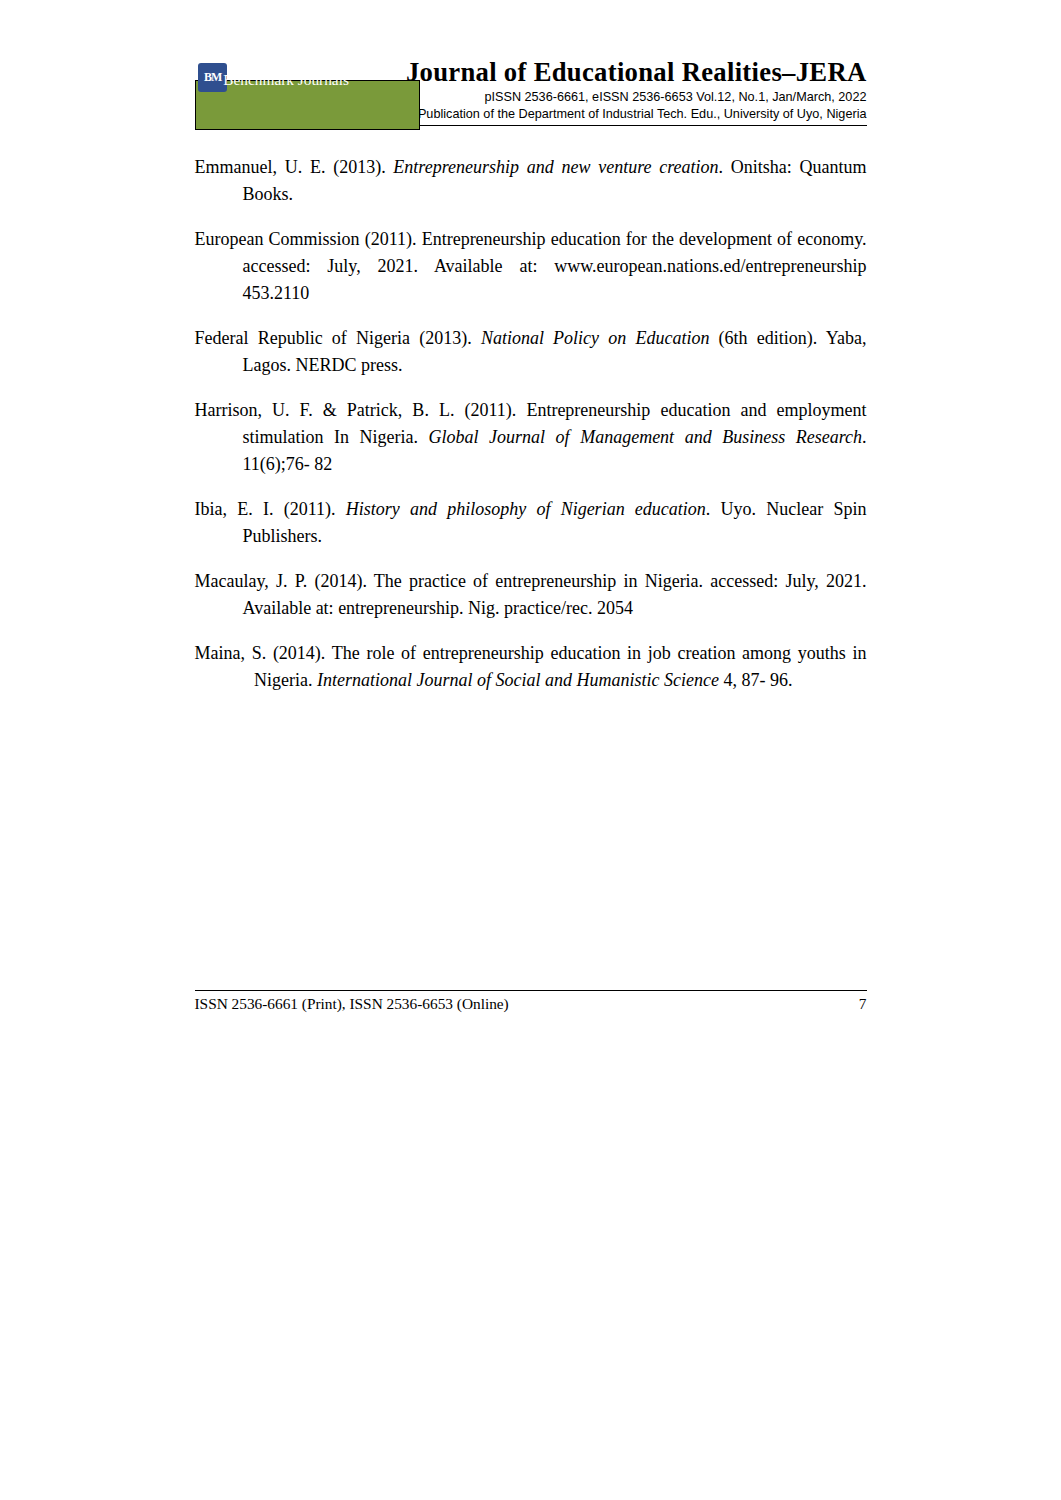Journal of Educational Realities–JERA
pISSN 2536-6661, eISSN 2536-6653 Vol.12, No.1, Jan/March, 2022
A Publication of the Department of Industrial Tech. Edu., University of Uyo, Nigeria
BM
Benchmark Journals
Emmanuel, U. E. (2013). Entrepreneurship and new venture creation. Onitsha: Quantum Books.
European Commission (2011). Entrepreneurship education for the development of economy. accessed: July, 2021. Available at: www.european.nations.ed/entrepreneurship 453.2110
Federal Republic of Nigeria (2013). National Policy on Education (6th edition). Yaba, Lagos. NERDC press.
Harrison, U. F. & Patrick, B. L. (2011). Entrepreneurship education and employment stimulation In Nigeria. Global Journal of Management and Business Research. 11(6);76- 82
Ibia, E. I. (2011). History and philosophy of Nigerian education. Uyo. Nuclear Spin Publishers.
Macaulay, J. P. (2014). The practice of entrepreneurship in Nigeria. accessed: July, 2021. Available at: entrepreneurship. Nig. practice/rec. 2054
Maina, S. (2014). The role of entrepreneurship education in job creation among youths in Nigeria. International Journal of Social and Humanistic Science 4, 87- 96.
ISSN 2536-6661 (Print), ISSN 2536-6653 (Online) 7